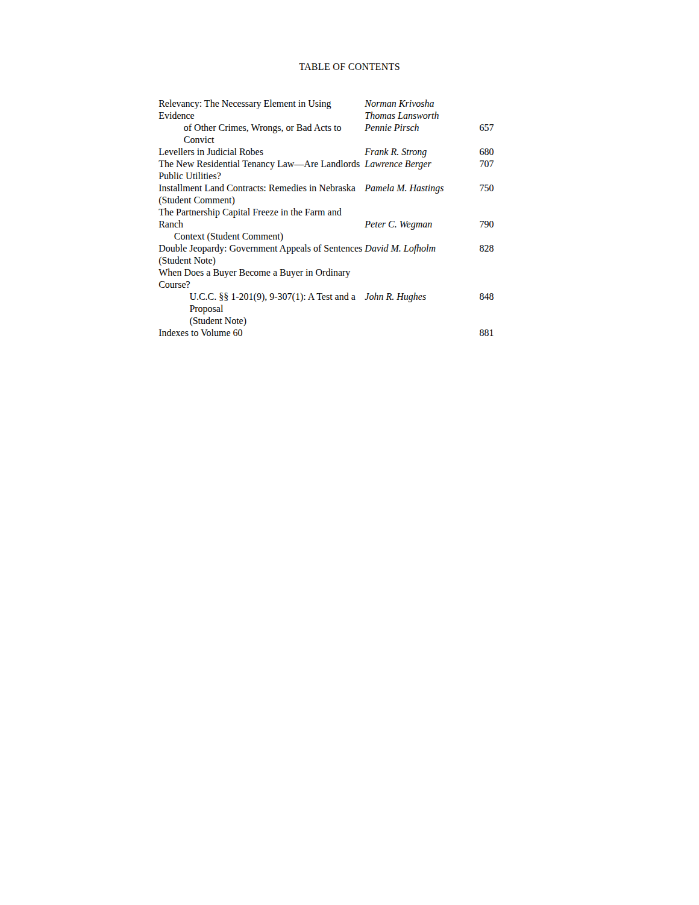TABLE OF CONTENTS
| Relevancy: The Necessary Element in Using Evidence of Other Crimes, Wrongs, or Bad Acts to Convict | Norman Krivosha Thomas Lansworth Pennie Pirsch | 657 |
| Levellers in Judicial Robes | Frank R. Strong | 680 |
| The New Residential Tenancy Law—Are Landlords Public Utilities? | Lawrence Berger | 707 |
| Installment Land Contracts: Remedies in Nebraska (Student Comment) | Pamela M. Hastings | 750 |
| The Partnership Capital Freeze in the Farm and Ranch Context (Student Comment) | Peter C. Wegman | 790 |
| Double Jeopardy: Government Appeals of Sentences (Student Note) | David M. Lofholm | 828 |
| When Does a Buyer Become a Buyer in Ordinary Course? U.C.C. §§ 1-201(9), 9-307(1): A Test and a Proposal (Student Note) | John R. Hughes | 848 |
| Indexes to Volume 60 | | 881 |